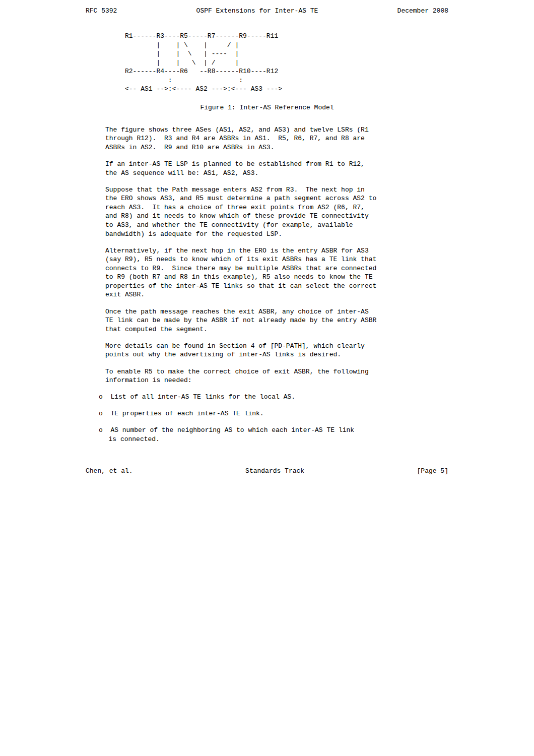RFC 5392 OSPF Extensions for Inter-AS TE December 2008
          R1------R3----R5-----R7------R9-----R11
                  |    | \    |     / |
                  |    |  \   | ----  |
                  |    |   \  | /     |
          R2------R4----R6   --R8------R10----R12
                     :                 :
          <-- AS1 -->:<---- AS2 --->:<--- AS3 --->
Figure 1: Inter-AS Reference Model
The figure shows three ASes (AS1, AS2, and AS3) and twelve LSRs (R1 through R12). R3 and R4 are ASBRs in AS1. R5, R6, R7, and R8 are ASBRs in AS2. R9 and R10 are ASBRs in AS3.
If an inter-AS TE LSP is planned to be established from R1 to R12, the AS sequence will be: AS1, AS2, AS3.
Suppose that the Path message enters AS2 from R3. The next hop in the ERO shows AS3, and R5 must determine a path segment across AS2 to reach AS3. It has a choice of three exit points from AS2 (R6, R7, and R8) and it needs to know which of these provide TE connectivity to AS3, and whether the TE connectivity (for example, available bandwidth) is adequate for the requested LSP.
Alternatively, if the next hop in the ERO is the entry ASBR for AS3 (say R9), R5 needs to know which of its exit ASBRs has a TE link that connects to R9. Since there may be multiple ASBRs that are connected to R9 (both R7 and R8 in this example), R5 also needs to know the TE properties of the inter-AS TE links so that it can select the correct exit ASBR.
Once the path message reaches the exit ASBR, any choice of inter-AS TE link can be made by the ASBR if not already made by the entry ASBR that computed the segment.
More details can be found in Section 4 of [PD-PATH], which clearly points out why the advertising of inter-AS links is desired.
To enable R5 to make the correct choice of exit ASBR, the following information is needed:
List of all inter-AS TE links for the local AS.
TE properties of each inter-AS TE link.
AS number of the neighboring AS to which each inter-AS TE link is connected.
Chen, et al. Standards Track [Page 5]